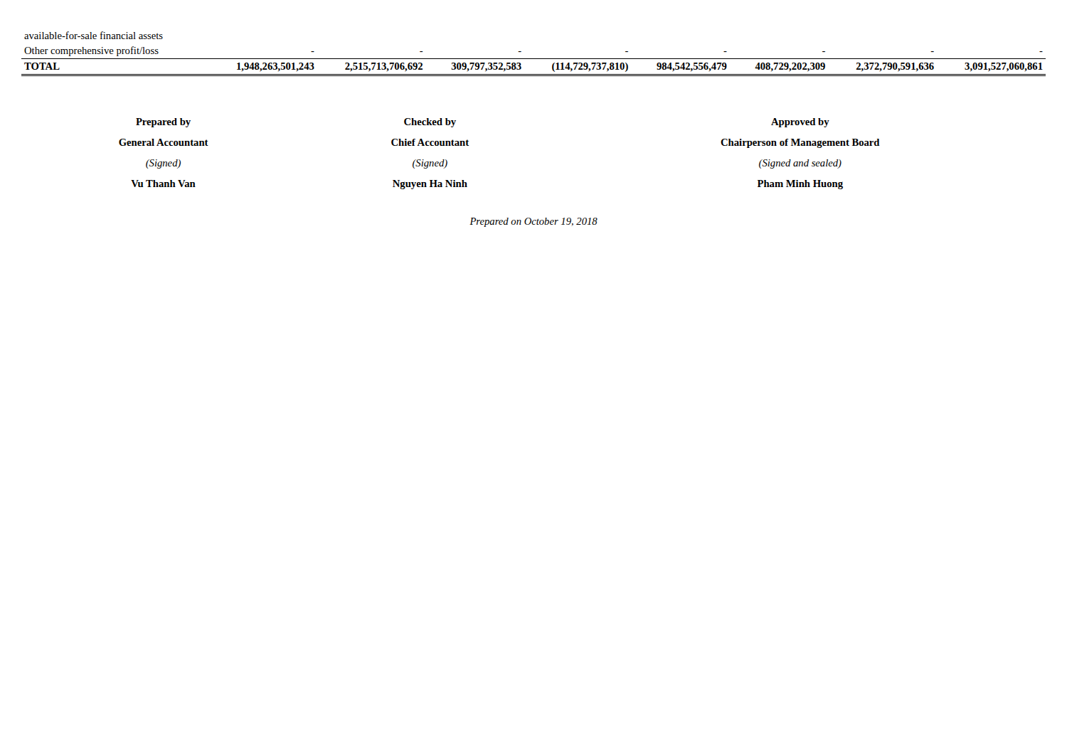| available-for-sale financial assets | | | | | | | | |
| Other comprehensive profit/loss | - | - | - | - | - | - | - | - |
| TOTAL | 1,948,263,501,243 | 2,515,713,706,692 | 309,797,352,583 | (114,729,737,810) | 984,542,556,479 | 408,729,202,309 | 2,372,790,591,636 | 3,091,527,060,861 |
| Prepared by | Checked by | Approved by |
| General Accountant | Chief Accountant | Chairperson of Management Board |
| (Signed) | (Signed) | (Signed and sealed) |
| Vu Thanh Van | Nguyen Ha Ninh | Pham Minh Huong |
Prepared on October 19, 2018